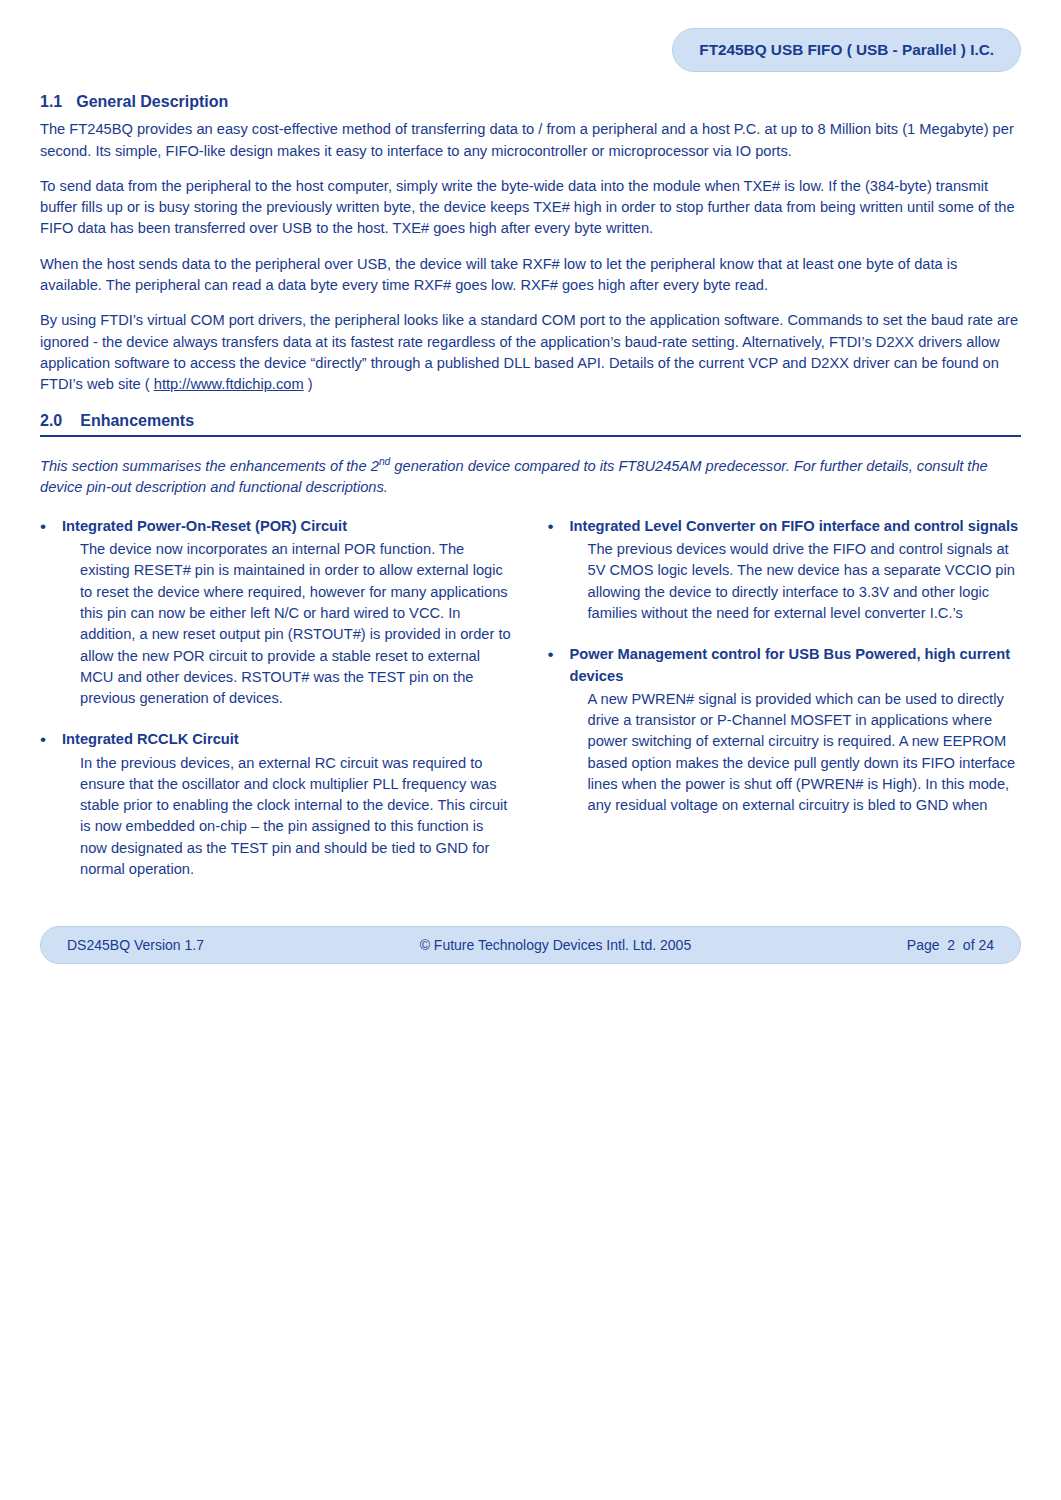FT245BQ USB FIFO ( USB - Parallel ) I.C.
1.1 General Description
The FT245BQ provides an easy cost-effective method of transferring data to / from a peripheral and a host P.C. at up to 8 Million bits (1 Megabyte) per second. Its simple, FIFO-like design makes it easy to interface to any microcontroller or microprocessor via IO ports.
To send data from the peripheral to the host computer, simply write the byte-wide data into the module when TXE# is low. If the (384-byte) transmit buffer fills up or is busy storing the previously written byte, the device keeps TXE# high in order to stop further data from being written until some of the FIFO data has been transferred over USB to the host. TXE# goes high after every byte written.
When the host sends data to the peripheral over USB, the device will take RXF# low to let the peripheral know that at least one byte of data is available. The peripheral can read a data byte every time RXF# goes low. RXF# goes high after every byte read.
By using FTDI’s virtual COM port drivers, the peripheral looks like a standard COM port to the application software. Commands to set the baud rate are ignored - the device always transfers data at its fastest rate regardless of the application’s baud-rate setting. Alternatively, FTDI’s D2XX drivers allow application software to access the device “directly” through a published DLL based API. Details of the current VCP and D2XX driver can be found on FTDI’s web site ( http://www.ftdichip.com )
2.0 Enhancements
This section summarises the enhancements of the 2nd generation device compared to its FT8U245AM predecessor. For further details, consult the device pin-out description and functional descriptions.
Integrated Power-On-Reset (POR) Circuit The device now incorporates an internal POR function. The existing RESET# pin is maintained in order to allow external logic to reset the device where required, however for many applications this pin can now be either left N/C or hard wired to VCC. In addition, a new reset output pin (RSTOUT#) is provided in order to allow the new POR circuit to provide a stable reset to external MCU and other devices. RSTOUT# was the TEST pin on the previous generation of devices.
Integrated RCCLK Circuit In the previous devices, an external RC circuit was required to ensure that the oscillator and clock multiplier PLL frequency was stable prior to enabling the clock internal to the device. This circuit is now embedded on-chip – the pin assigned to this function is now designated as the TEST pin and should be tied to GND for normal operation.
Integrated Level Converter on FIFO interface and control signals The previous devices would drive the FIFO and control signals at 5V CMOS logic levels. The new device has a separate VCCIO pin allowing the device to directly interface to 3.3V and other logic families without the need for external level converter I.C.’s
Power Management control for USB Bus Powered, high current devices A new PWREN# signal is provided which can be used to directly drive a transistor or P-Channel MOSFET in applications where power switching of external circuitry is required. A new EEPROM based option makes the device pull gently down its FIFO interface lines when the power is shut off (PWREN# is High). In this mode, any residual voltage on external circuitry is bled to GND when
DS245BQ Version 1.7 © Future Technology Devices Intl. Ltd. 2005 Page 2 of 24